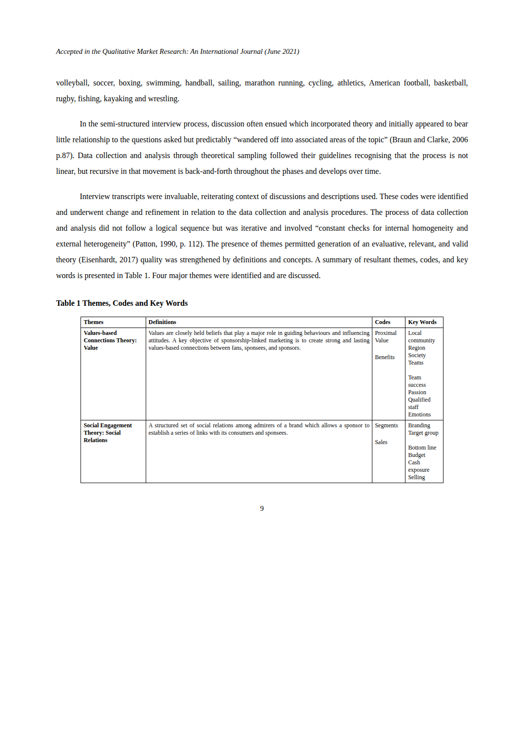Accepted in the Qualitative Market Research: An International Journal (June 2021)
volleyball, soccer, boxing, swimming, handball, sailing, marathon running, cycling, athletics, American football, basketball, rugby, fishing, kayaking and wrestling.
In the semi-structured interview process, discussion often ensued which incorporated theory and initially appeared to bear little relationship to the questions asked but predictably “wandered off into associated areas of the topic” (Braun and Clarke, 2006 p.87). Data collection and analysis through theoretical sampling followed their guidelines recognising that the process is not linear, but recursive in that movement is back-and-forth throughout the phases and develops over time.
Interview transcripts were invaluable, reiterating context of discussions and descriptions used. These codes were identified and underwent change and refinement in relation to the data collection and analysis procedures. The process of data collection and analysis did not follow a logical sequence but was iterative and involved “constant checks for internal homogeneity and external heterogeneity” (Patton, 1990, p. 112). The presence of themes permitted generation of an evaluative, relevant, and valid theory (Eisenhardt, 2017) quality was strengthened by definitions and concepts. A summary of resultant themes, codes, and key words is presented in Table 1. Four major themes were identified and are discussed.
Table 1 Themes, Codes and Key Words
| Themes | Definitions | Codes | Key Words |
| --- | --- | --- | --- |
| Values-based Connections Theory: Value | Values are closely held beliefs that play a major role in guiding behaviours and influencing attitudes. A key objective of sponsorship-linked marketing is to create strong and lasting values-based connections between fans, sponsees, and sponsors. | Proximal Value Benefits | Local community Region Society Teams Team success Passion Qualified staff Emotions |
| Social Engagement Theory: Social Relations | A structured set of social relations among admirers of a brand which allows a sponsor to establish a series of links with its consumers and sponsees. | Segments Sales | Branding Target group Bottom line Budget Cash exposure Selling |
9